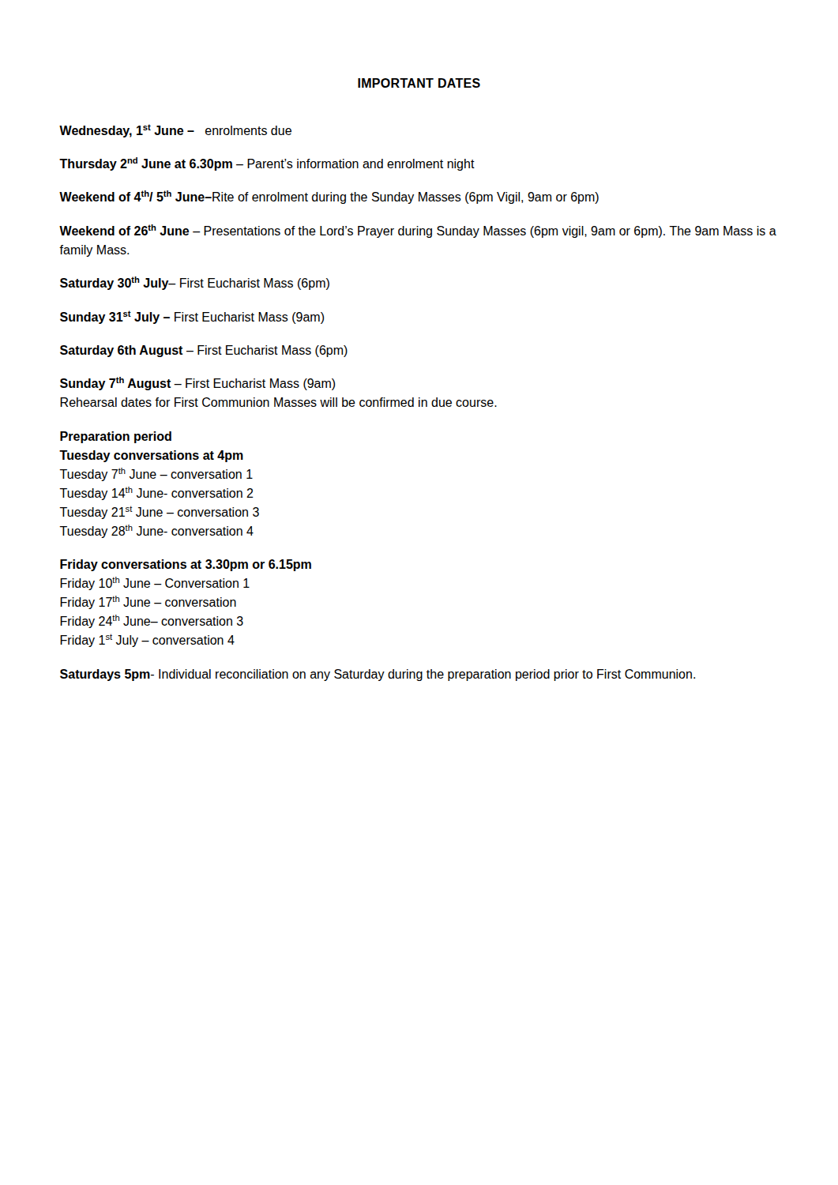IMPORTANT DATES
Wednesday, 1st June – enrolments due
Thursday 2nd June at 6.30pm – Parent’s information and enrolment night
Weekend of 4th/ 5th June–Rite of enrolment during the Sunday Masses (6pm Vigil, 9am or 6pm)
Weekend of 26th June – Presentations of the Lord’s Prayer during Sunday Masses (6pm vigil, 9am or 6pm). The 9am Mass is a family Mass.
Saturday 30th July– First Eucharist Mass (6pm)
Sunday 31st July – First Eucharist Mass (9am)
Saturday 6th August – First Eucharist Mass (6pm)
Sunday 7th August – First Eucharist Mass (9am)
Rehearsal dates for First Communion Masses will be confirmed in due course.
Preparation period
Tuesday conversations at 4pm
Tuesday 7th June – conversation 1
Tuesday 14th June- conversation 2
Tuesday 21st June – conversation 3
Tuesday 28th June- conversation 4
Friday conversations at 3.30pm or 6.15pm
Friday 10th June – Conversation 1
Friday 17th June – conversation
Friday 24th June– conversation 3
Friday 1st July – conversation 4
Saturdays 5pm- Individual reconciliation on any Saturday during the preparation period prior to First Communion.